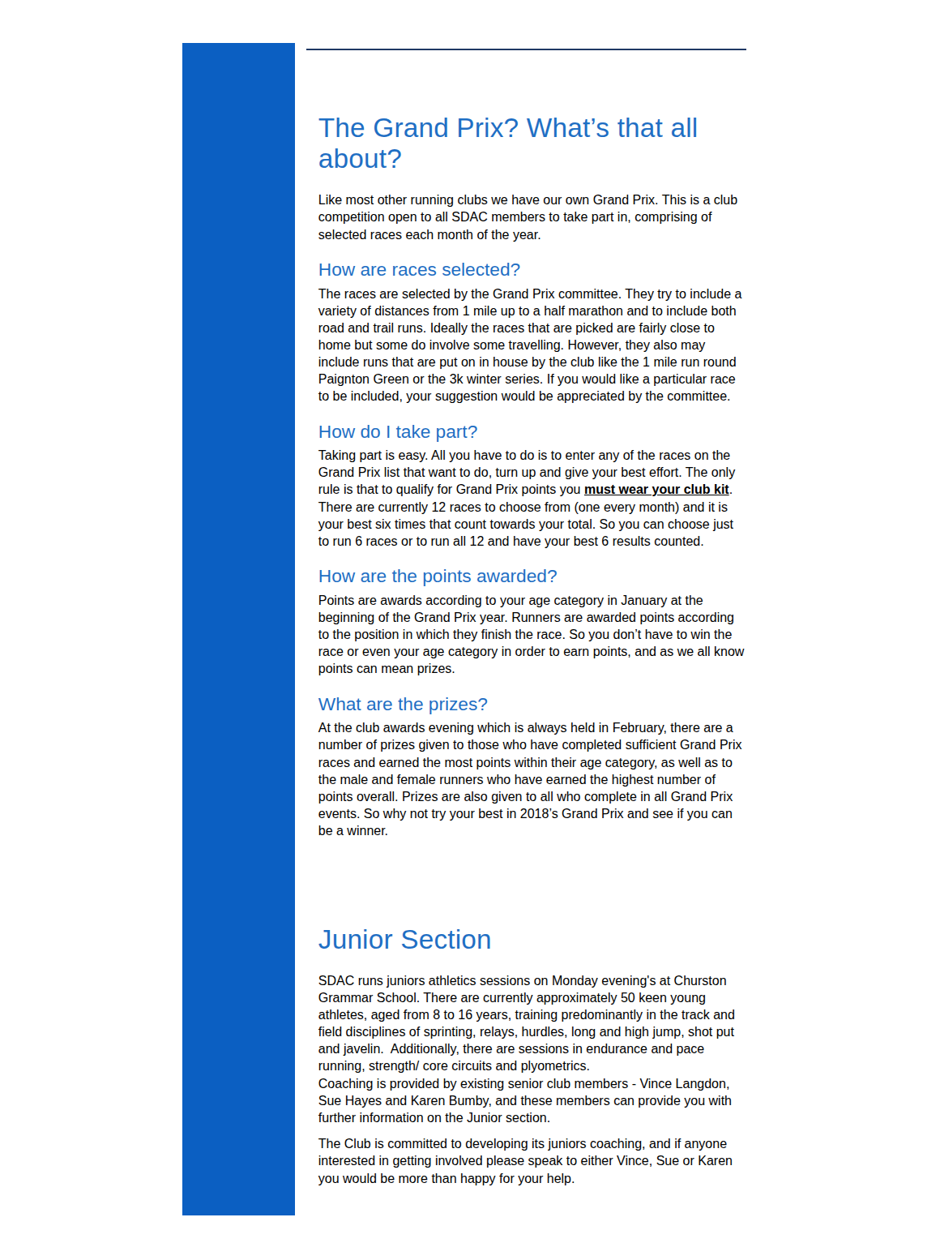The Grand Prix? What’s that all about?
Like most other running clubs we have our own Grand Prix. This is a club competition open to all SDAC members to take part in, comprising of selected races each month of the year.
How are races selected?
The races are selected by the Grand Prix committee. They try to include a variety of distances from 1 mile up to a half marathon and to include both road and trail runs. Ideally the races that are picked are fairly close to home but some do involve some travelling. However, they also may include runs that are put on in house by the club like the 1 mile run round Paignton Green or the 3k winter series. If you would like a particular race to be included, your suggestion would be appreciated by the committee.
How do I take part?
Taking part is easy. All you have to do is to enter any of the races on the Grand Prix list that want to do, turn up and give your best effort. The only rule is that to qualify for Grand Prix points you must wear your club kit. There are currently 12 races to choose from (one every month) and it is your best six times that count towards your total. So you can choose just to run 6 races or to run all 12 and have your best 6 results counted.
How are the points awarded?
Points are awards according to your age category in January at the beginning of the Grand Prix year. Runners are awarded points according to the position in which they finish the race. So you don’t have to win the race or even your age category in order to earn points, and as we all know points can mean prizes.
What are the prizes?
At the club awards evening which is always held in February, there are a number of prizes given to those who have completed sufficient Grand Prix races and earned the most points within their age category, as well as to the male and female runners who have earned the highest number of points overall. Prizes are also given to all who complete in all Grand Prix events. So why not try your best in 2018’s Grand Prix and see if you can be a winner.
Junior Section
SDAC runs juniors athletics sessions on Monday evening's at Churston Grammar School. There are currently approximately 50 keen young athletes, aged from 8 to 16 years, training predominantly in the track and field disciplines of sprinting, relays, hurdles, long and high jump, shot put and javelin. Additionally, there are sessions in endurance and pace running, strength/ core circuits and plyometrics.
Coaching is provided by existing senior club members - Vince Langdon, Sue Hayes and Karen Bumby, and these members can provide you with further information on the Junior section.
The Club is committed to developing its juniors coaching, and if anyone interested in getting involved please speak to either Vince, Sue or Karen you would be more than happy for your help.